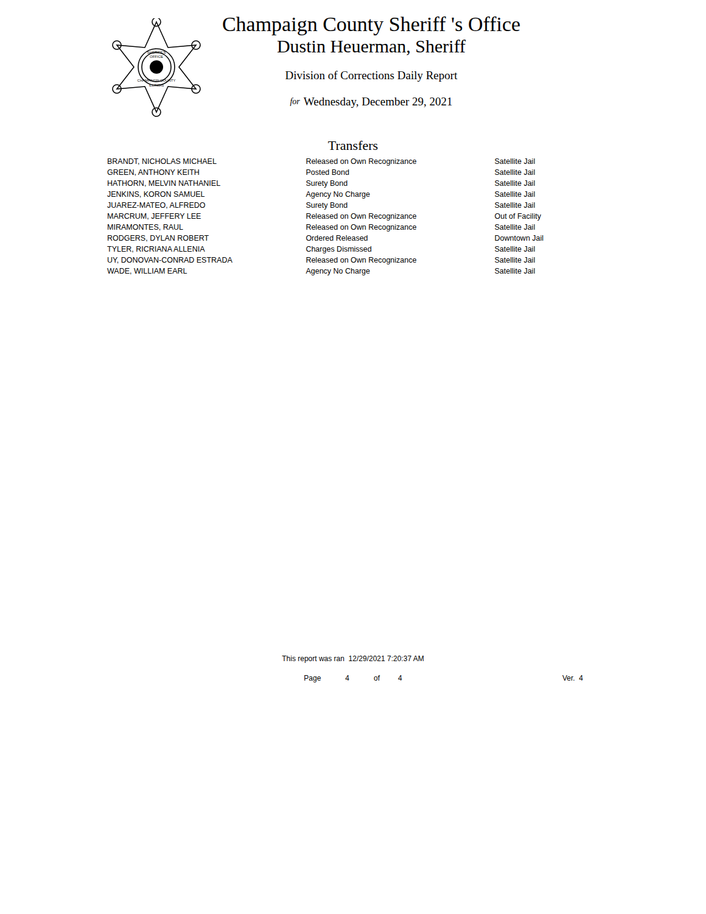SHERIFF'S OFFICE CHAMPAIGN COUNTY ILLINOIS
Champaign County Sheriff 's Office
Dustin Heuerman, Sheriff
Division of Corrections Daily Report
for Wednesday, December 29, 2021
Transfers
| BRANDT, NICHOLAS MICHAEL | Released on Own Recognizance | Satellite Jail |
| GREEN, ANTHONY KEITH | Posted Bond | Satellite Jail |
| HATHORN, MELVIN NATHANIEL | Surety Bond | Satellite Jail |
| JENKINS, KORON SAMUEL | Agency No Charge | Satellite Jail |
| JUAREZ-MATEO, ALFREDO | Surety Bond | Satellite Jail |
| MARCRUM, JEFFERY LEE | Released on Own Recognizance | Out of Facility |
| MIRAMONTES, RAUL | Released on Own Recognizance | Satellite Jail |
| RODGERS, DYLAN ROBERT | Ordered Released | Downtown Jail |
| TYLER, RICRIANA ALLENIA | Charges Dismissed | Satellite Jail |
| UY, DONOVAN-CONRAD ESTRADA | Released on Own Recognizance | Satellite Jail |
| WADE, WILLIAM EARL | Agency No Charge | Satellite Jail |
This report was ran 12/29/2021 7:20:37 AM
Page 4 of 4 Ver. 4